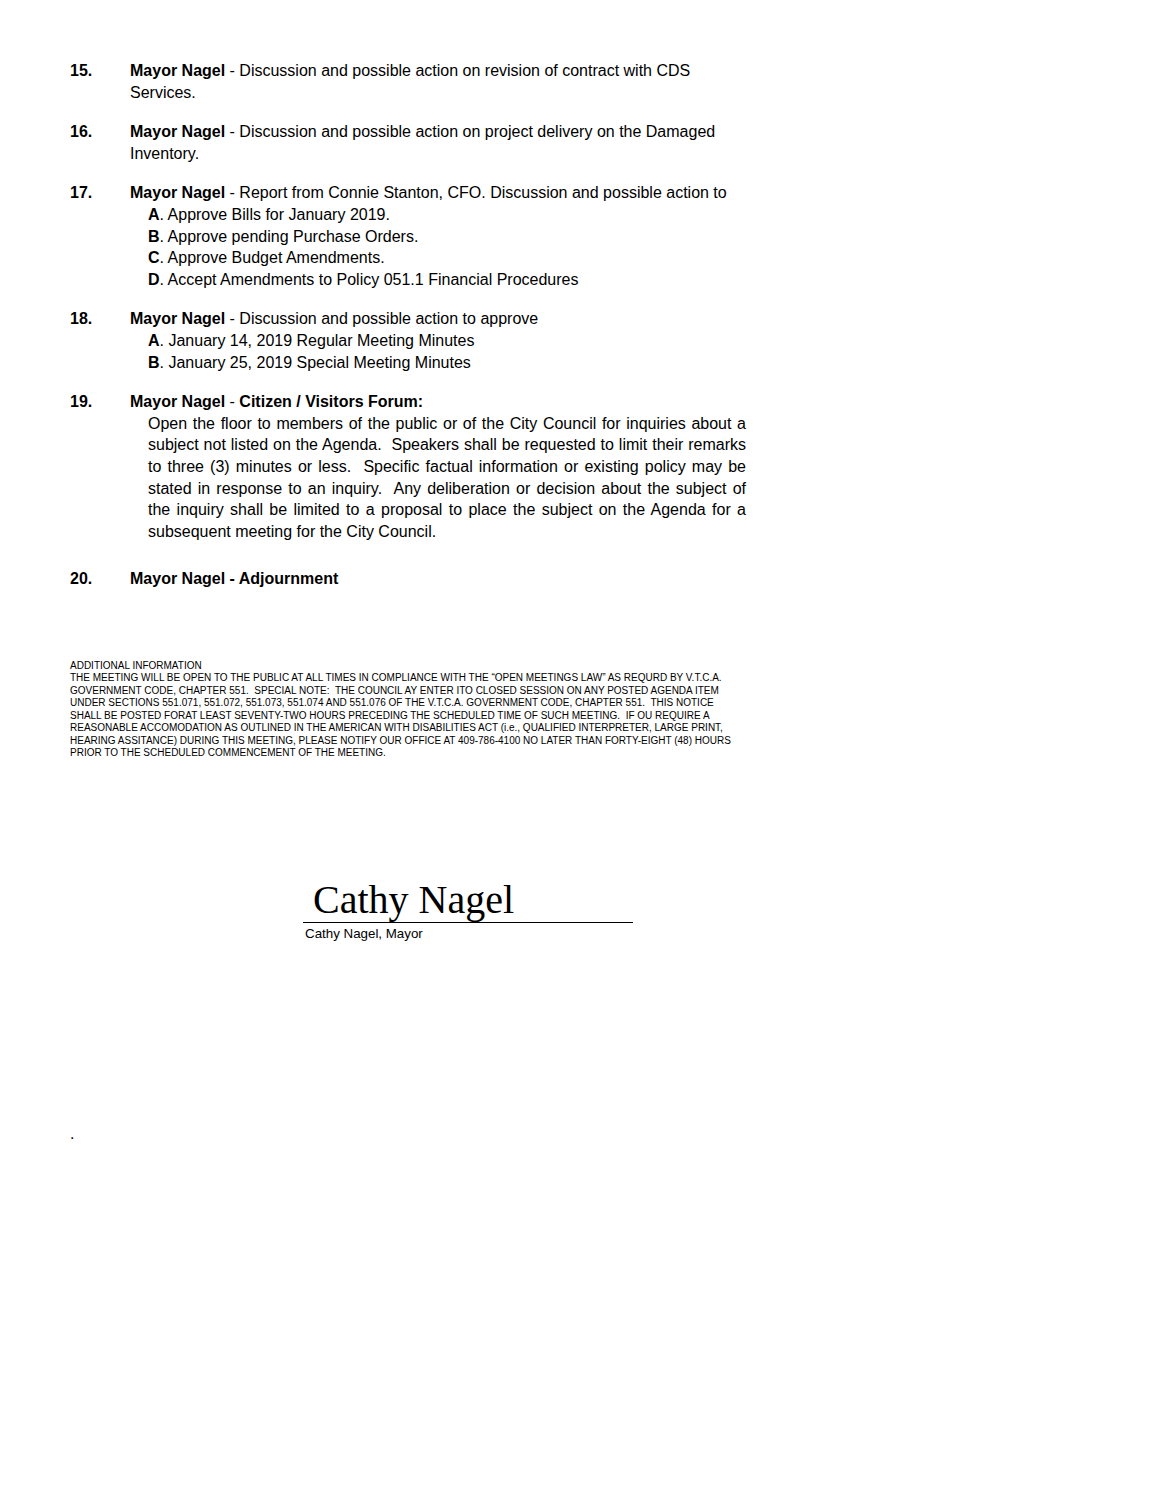15.
Mayor Nagel - Discussion and possible action on revision of contract with CDS Services.
16.
Mayor Nagel - Discussion and possible action on project delivery on the Damaged Inventory.
17.
Mayor Nagel - Report from Connie Stanton, CFO. Discussion and possible action to
A. Approve Bills for January 2019.
B. Approve pending Purchase Orders.
C. Approve Budget Amendments.
D. Accept Amendments to Policy 051.1 Financial Procedures
18.
Mayor Nagel - Discussion and possible action to approve
A. January 14, 2019 Regular Meeting Minutes
B. January 25, 2019 Special Meeting Minutes
19.
Mayor Nagel - Citizen / Visitors Forum:
Open the floor to members of the public or of the City Council for inquiries about a subject not listed on the Agenda. Speakers shall be requested to limit their remarks to three (3) minutes or less. Specific factual information or existing policy may be stated in response to an inquiry. Any deliberation or decision about the subject of the inquiry shall be limited to a proposal to place the subject on the Agenda for a subsequent meeting for the City Council.
20.
Mayor Nagel - Adjournment
ADDITIONAL INFORMATION
THE MEETING WILL BE OPEN TO THE PUBLIC AT ALL TIMES IN COMPLIANCE WITH THE “OPEN MEETINGS LAW” AS REQURD BY V.T.C.A. GOVERNMENT CODE, CHAPTER 551. SPECIAL NOTE: THE COUNCIL AY ENTER ITO CLOSED SESSION ON ANY POSTED AGENDA ITEM UNDER SECTIONS 551.071, 551.072, 551.073, 551.074 AND 551.076 OF THE V.T.C.A. GOVERNMENT CODE, CHAPTER 551. THIS NOTICE SHALL BE POSTED FORAT LEAST SEVENTY-TWO HOURS PRECEDING THE SCHEDULED TIME OF SUCH MEETING. IF OU REQUIRE A REASONABLE ACCOMODATION AS OUTLINED IN THE AMERICAN WITH DISABILITIES ACT (i.e., QUALIFIED INTERPRETER, LARGE PRINT, HEARING ASSITANCE) DURING THIS MEETING, PLEASE NOTIFY OUR OFFICE AT 409-786-4100 NO LATER THAN FORTY-EIGHT (48) HOURS PRIOR TO THE SCHEDULED COMMENCEMENT OF THE MEETING.
Cathy Nagel
Cathy Nagel, Mayor
.